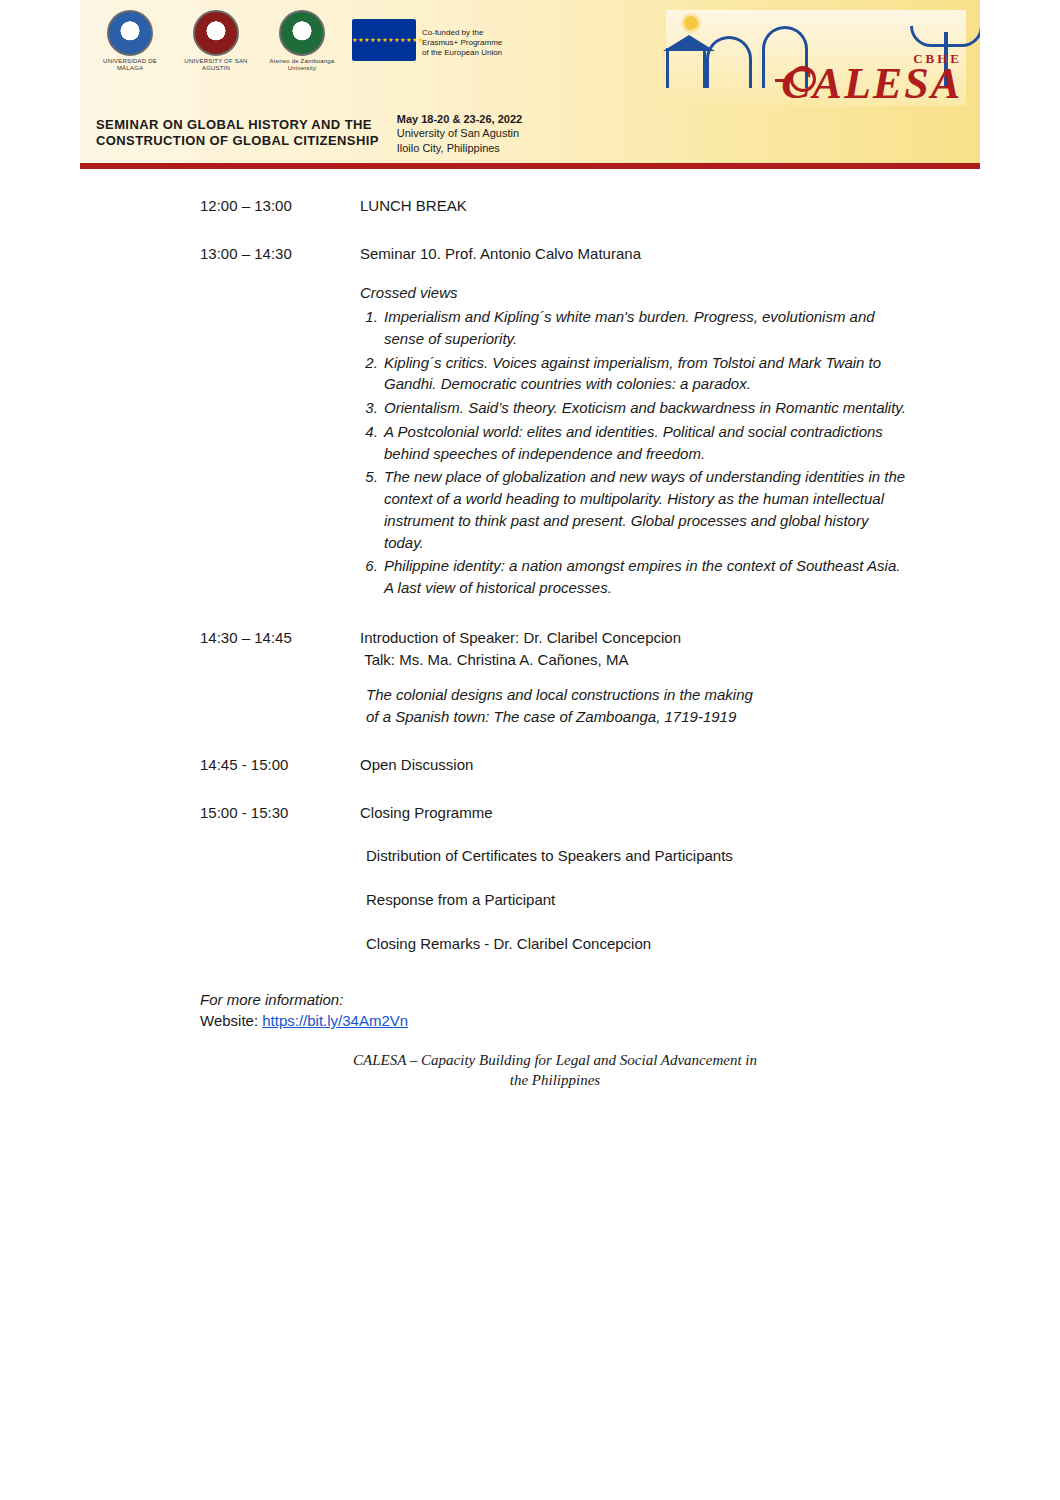UNIVERSIDAD DE MÁLAGA
UNIVERSITY OF SAN AGUSTIN
Ateneo de Zamboanga University
Co-funded by the
Erasmus+ Programme
of the European Union
CBHE CALESA
Seminar on Global History and the
Construction of Global Citizenship
May 18-20 & 23-26, 2022
University of San Agustin
Iloilo City, Philippines
12:00 – 13:00
LUNCH BREAK
13:00 – 14:30
Seminar 10. Prof. Antonio Calvo Maturana
Crossed views
Imperialism and Kipling´s white man's burden. Progress, evolutionism and sense of superiority.
Kipling´s critics. Voices against imperialism, from Tolstoi and Mark Twain to Gandhi. Democratic countries with colonies: a paradox.
Orientalism. Said’s theory. Exoticism and backwardness in Romantic mentality.
A Postcolonial world: elites and identities. Political and social contradictions behind speeches of independence and freedom.
The new place of globalization and new ways of understanding identities in the context of a world heading to multipolarity. History as the human intellectual instrument to think past and present. Global processes and global history today.
Philippine identity: a nation amongst empires in the context of Southeast Asia. A last view of historical processes.
14:30 – 14:45
Introduction of Speaker: Dr. Claribel Concepcion
Talk: Ms. Ma. Christina A. Cañones, MA
The colonial designs and local constructions in the making
of a Spanish town: The case of Zamboanga, 1719-1919
14:45 - 15:00
Open Discussion
15:00 - 15:30
Closing Programme
Distribution of Certificates to Speakers and Participants
Response from a Participant
Closing Remarks - Dr. Claribel Concepcion
For more information:
Website: https://bit.ly/34Am2Vn
CALESA – Capacity Building for Legal and Social Advancement in
the Philippines